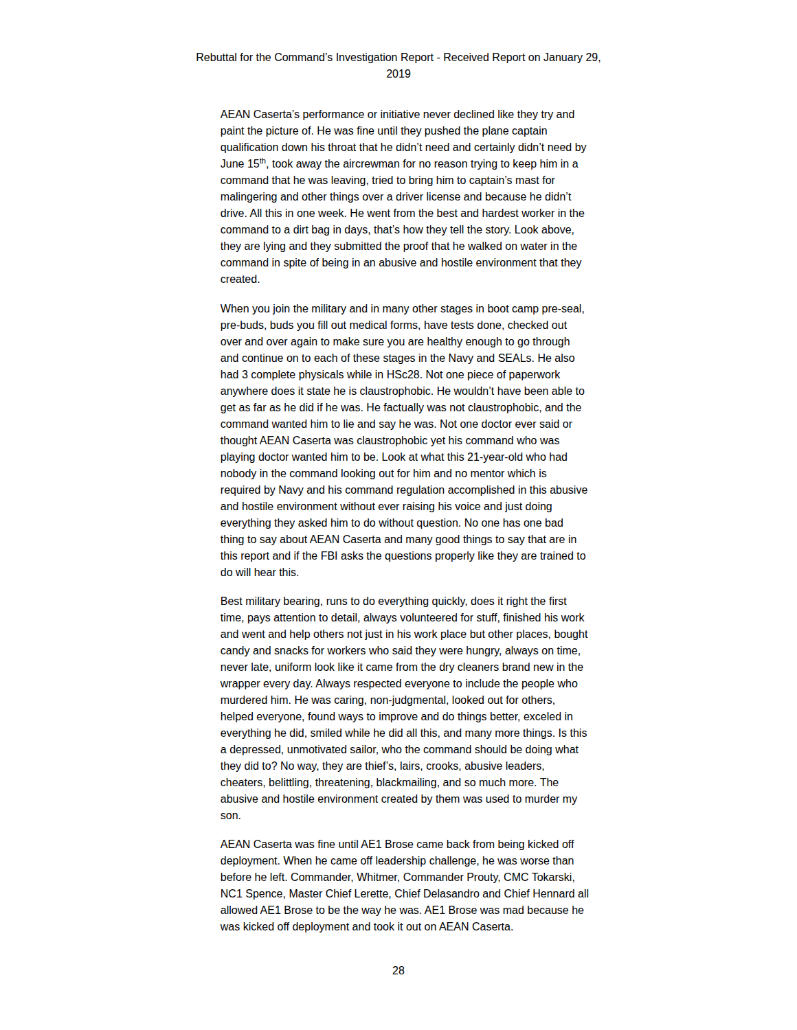Rebuttal for the Command’s Investigation Report - Received Report on January 29, 2019
AEAN Caserta’s performance or initiative never declined like they try and paint the picture of. He was fine until they pushed the plane captain qualification down his throat that he didn’t need and certainly didn’t need by June 15th, took away the aircrewman for no reason trying to keep him in a command that he was leaving, tried to bring him to captain’s mast for malingering and other things over a driver license and because he didn’t drive. All this in one week. He went from the best and hardest worker in the command to a dirt bag in days, that’s how they tell the story. Look above, they are lying and they submitted the proof that he walked on water in the command in spite of being in an abusive and hostile environment that they created.
When you join the military and in many other stages in boot camp pre-seal, pre-buds, buds you fill out medical forms, have tests done, checked out over and over again to make sure you are healthy enough to go through and continue on to each of these stages in the Navy and SEALs. He also had 3 complete physicals while in HSc28. Not one piece of paperwork anywhere does it state he is claustrophobic. He wouldn’t have been able to get as far as he did if he was. He factually was not claustrophobic, and the command wanted him to lie and say he was. Not one doctor ever said or thought AEAN Caserta was claustrophobic yet his command who was playing doctor wanted him to be. Look at what this 21-year-old who had nobody in the command looking out for him and no mentor which is required by Navy and his command regulation accomplished in this abusive and hostile environment without ever raising his voice and just doing everything they asked him to do without question. No one has one bad thing to say about AEAN Caserta and many good things to say that are in this report and if the FBI asks the questions properly like they are trained to do will hear this.
Best military bearing, runs to do everything quickly, does it right the first time, pays attention to detail, always volunteered for stuff, finished his work and went and help others not just in his work place but other places, bought candy and snacks for workers who said they were hungry, always on time, never late, uniform look like it came from the dry cleaners brand new in the wrapper every day. Always respected everyone to include the people who murdered him. He was caring, non-judgmental, looked out for others, helped everyone, found ways to improve and do things better, exceled in everything he did, smiled while he did all this, and many more things. Is this a depressed, unmotivated sailor, who the command should be doing what they did to? No way, they are thief’s, lairs, crooks, abusive leaders, cheaters, belittling, threatening, blackmailing, and so much more. The abusive and hostile environment created by them was used to murder my son.
AEAN Caserta was fine until AE1 Brose came back from being kicked off deployment. When he came off leadership challenge, he was worse than before he left. Commander, Whitmer, Commander Prouty, CMC Tokarski, NC1 Spence, Master Chief Lerette, Chief Delasandro and Chief Hennard all allowed AE1 Brose to be the way he was. AE1 Brose was mad because he was kicked off deployment and took it out on AEAN Caserta.
28